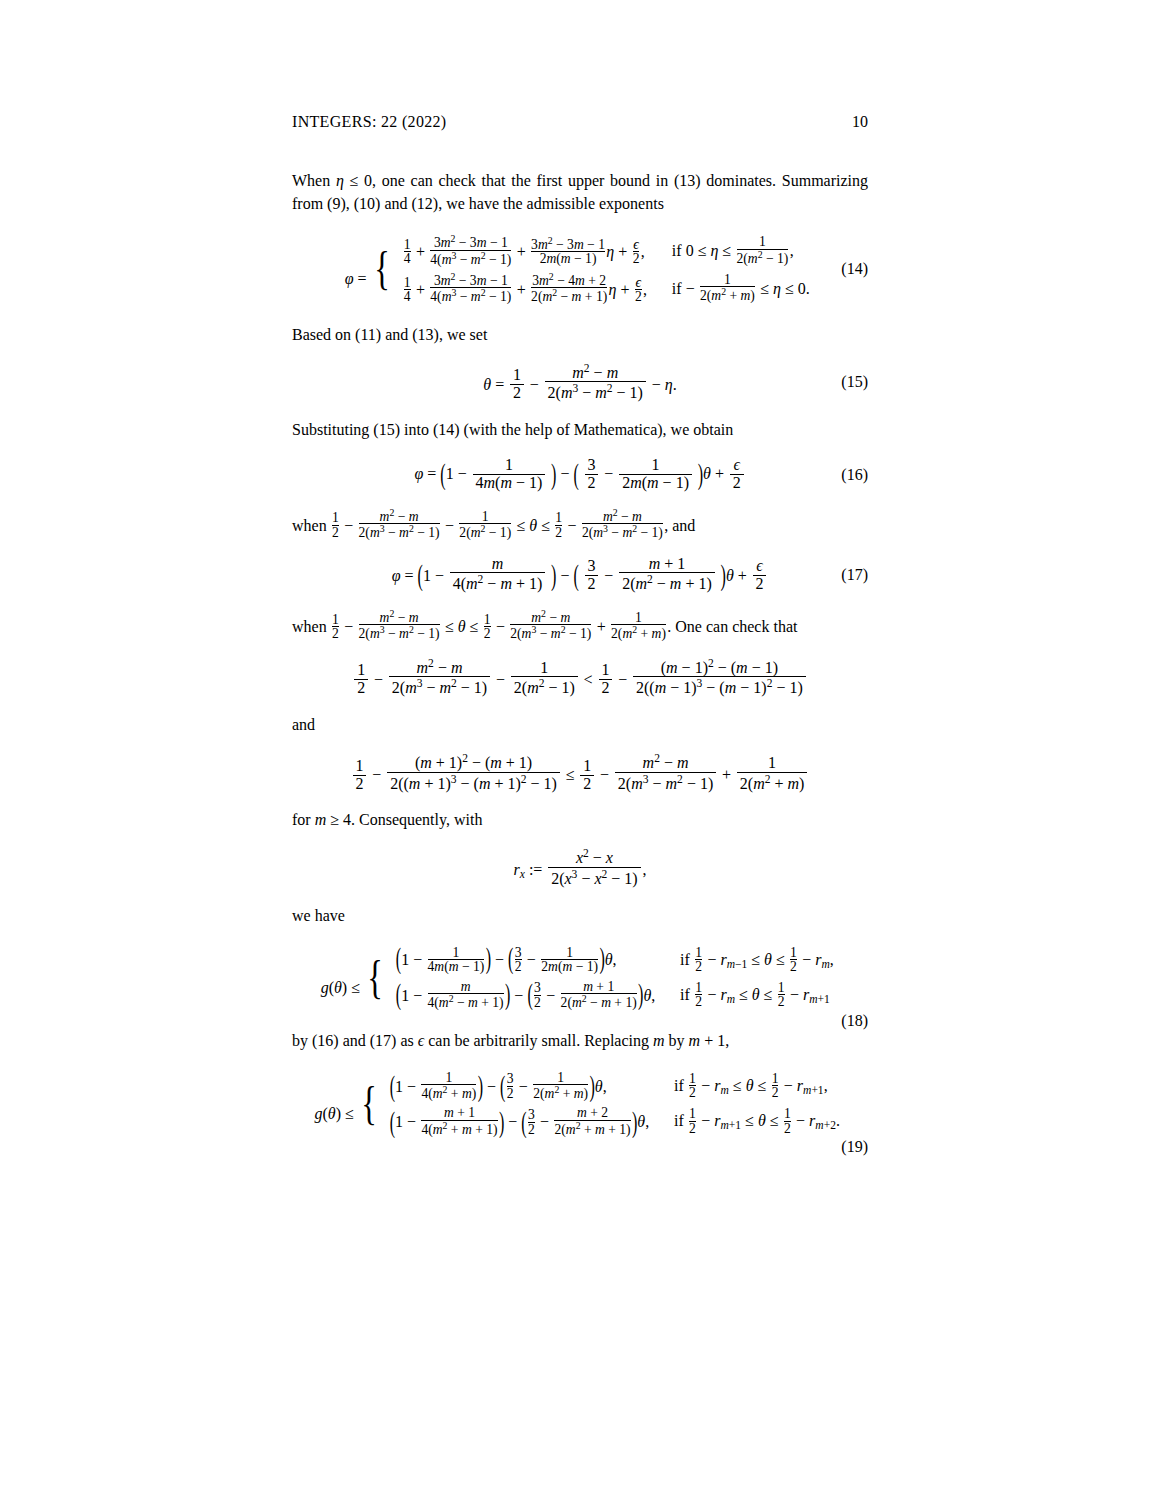INTEGERS: 22 (2022)
10
When η ≤ 0, one can check that the first upper bound in (13) dominates. Summarizing from (9), (10) and (12), we have the admissible exponents
φ = {
| 1 4 + 3 m 2 − 3 m − 1 4( m 3 − m 2 − 1) + 3 m 2 − 3 m − 1 2 m ( m − 1) η + ϵ 2 , | if 0 ≤ η ≤ 1 2( m 2 − 1) , |
| 1 4 + 3 m 2 − 3 m − 1 4( m 3 − m 2 − 1) + 3 m 2 − 4 m + 2 2( m 2 − m + 1) η + ϵ 2 , | if − 1 2( m 2 + m ) ≤ η ≤ 0. |
(14)
Based on (11) and (13), we set
θ = 12 − m 2 − m 2(m 3 − m 2 − 1) − η.
(15)
Substituting (15) into (14) (with the help of Mathematica), we obtain
φ = (1 − 14m(m − 1) ) − ( 32 − 12m(m − 1) ) θ + ϵ 2
(16)
when 12 − m 2 − m 2(m 3 − m 2 − 1) − 12(m 2 − 1) ≤ θ ≤ 12 − m 2 − m 2(m 3 − m 2 − 1), and
φ = (1 − m 4(m 2 − m + 1) ) − ( 32 − m + 12(m 2 − m + 1) ) θ + ϵ 2
(17)
when 12 − m 2 − m 2(m 3 − m 2 − 1) ≤ θ ≤ 12 − m 2 − m 2(m 3 − m 2 − 1) + 12(m 2 + m). One can check that
12 − m 2 − m 2(m 3 − m 2 − 1) − 12(m 2 − 1) < 12 − (m − 1)2 − (m − 1) 2((m − 1)3 − (m − 1)2 − 1)
and
12 − (m + 1)2 − (m + 1) 2((m + 1)3 − (m + 1)2 − 1) ≤ 12 − m 2 − m 2(m 3 − m 2 − 1) + 12(m 2 + m)
for m ≥ 4. Consequently, with
rx := x 2 − x 2(x 3 − x 2 − 1),
we have
g(θ) ≤ {
| ( 1 − 1 4 m ( m − 1) ) − ( 3 2 − 1 2 m ( m − 1) ) θ , | if 1 2 − r m −1 ≤ θ ≤ 1 2 − r m , |
| ( 1 − m 4( m 2 − m + 1) ) − ( 3 2 − m + 1 2( m 2 − m + 1) ) θ , | if 1 2 − r m ≤ θ ≤ 1 2 − r m +1 |
(18)
by (16) and (17) as ϵ can be arbitrarily small. Replacing m by m + 1,
g(θ) ≤ {
| ( 1 − 1 4( m 2 + m ) ) − ( 3 2 − 1 2( m 2 + m ) ) θ , | if 1 2 − r m ≤ θ ≤ 1 2 − r m +1 , |
| ( 1 − m + 1 4( m 2 + m + 1) ) − ( 3 2 − m + 2 2( m 2 + m + 1) ) θ , | if 1 2 − r m +1 ≤ θ ≤ 1 2 − r m +2 . |
(19)